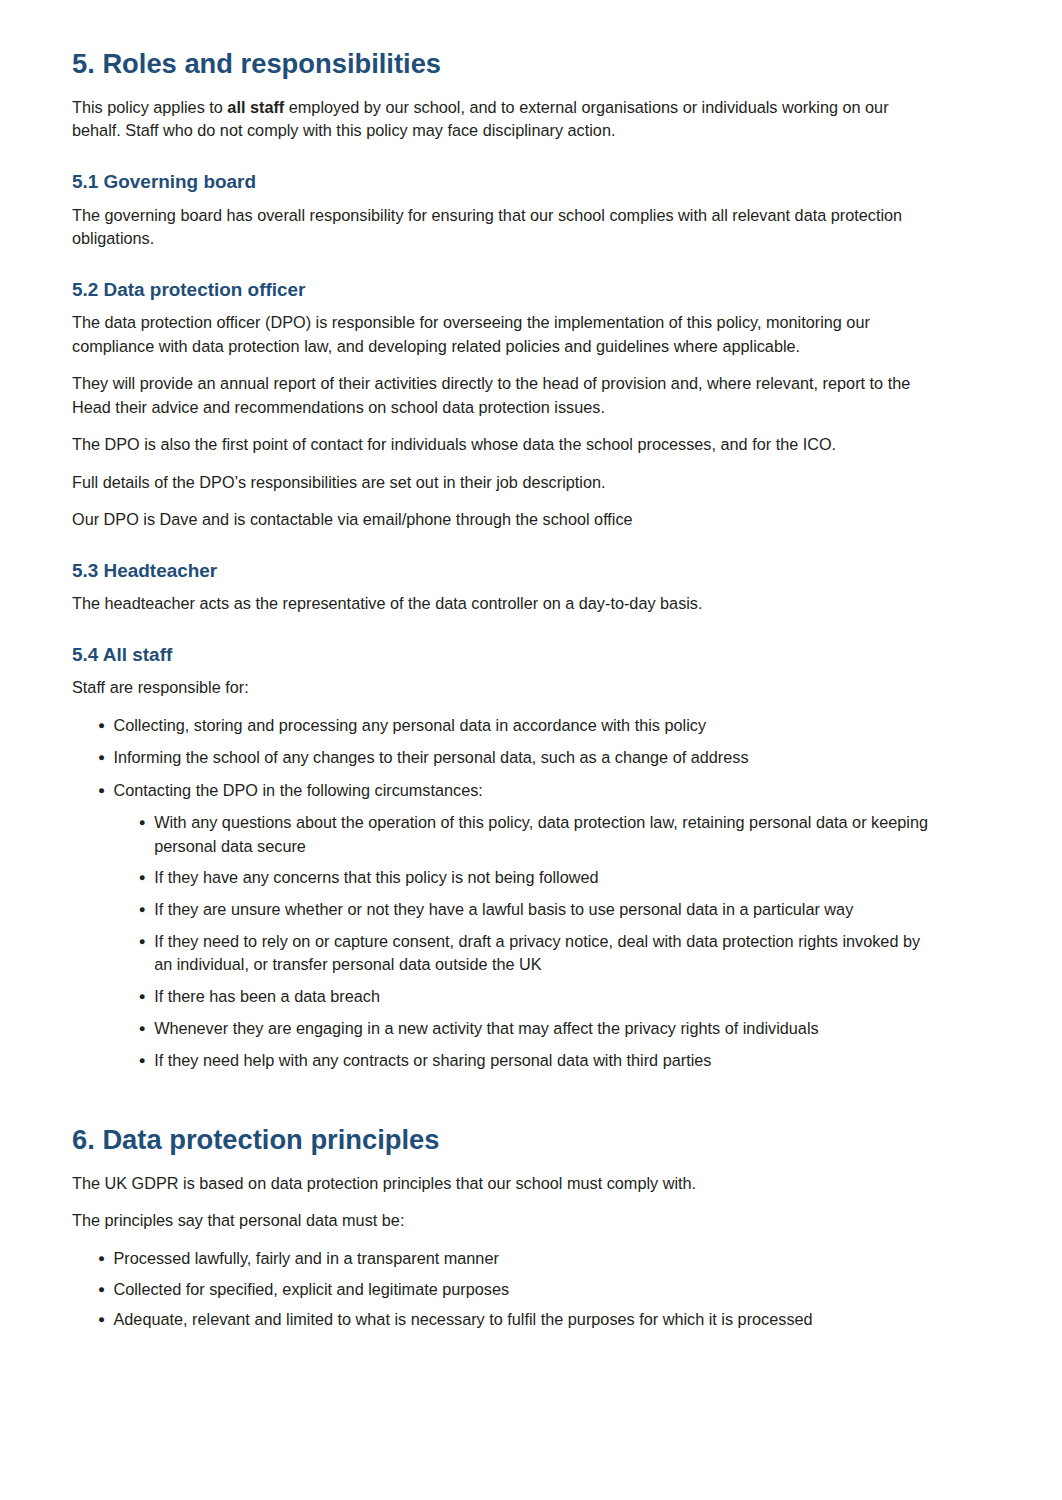5. Roles and responsibilities
This policy applies to all staff employed by our school, and to external organisations or individuals working on our behalf. Staff who do not comply with this policy may face disciplinary action.
5.1 Governing board
The governing board has overall responsibility for ensuring that our school complies with all relevant data protection obligations.
5.2 Data protection officer
The data protection officer (DPO) is responsible for overseeing the implementation of this policy, monitoring our compliance with data protection law, and developing related policies and guidelines where applicable.
They will provide an annual report of their activities directly to the head of provision and, where relevant, report to the Head their advice and recommendations on school data protection issues.
The DPO is also the first point of contact for individuals whose data the school processes, and for the ICO.
Full details of the DPO’s responsibilities are set out in their job description.
Our DPO is Dave and is contactable via email/phone through the school office
5.3 Headteacher
The headteacher acts as the representative of the data controller on a day-to-day basis.
5.4 All staff
Staff are responsible for:
Collecting, storing and processing any personal data in accordance with this policy
Informing the school of any changes to their personal data, such as a change of address
Contacting the DPO in the following circumstances:
With any questions about the operation of this policy, data protection law, retaining personal data or keeping personal data secure
If they have any concerns that this policy is not being followed
If they are unsure whether or not they have a lawful basis to use personal data in a particular way
If they need to rely on or capture consent, draft a privacy notice, deal with data protection rights invoked by an individual, or transfer personal data outside the UK
If there has been a data breach
Whenever they are engaging in a new activity that may affect the privacy rights of individuals
If they need help with any contracts or sharing personal data with third parties
6. Data protection principles
The UK GDPR is based on data protection principles that our school must comply with.
The principles say that personal data must be:
Processed lawfully, fairly and in a transparent manner
Collected for specified, explicit and legitimate purposes
Adequate, relevant and limited to what is necessary to fulfil the purposes for which it is processed